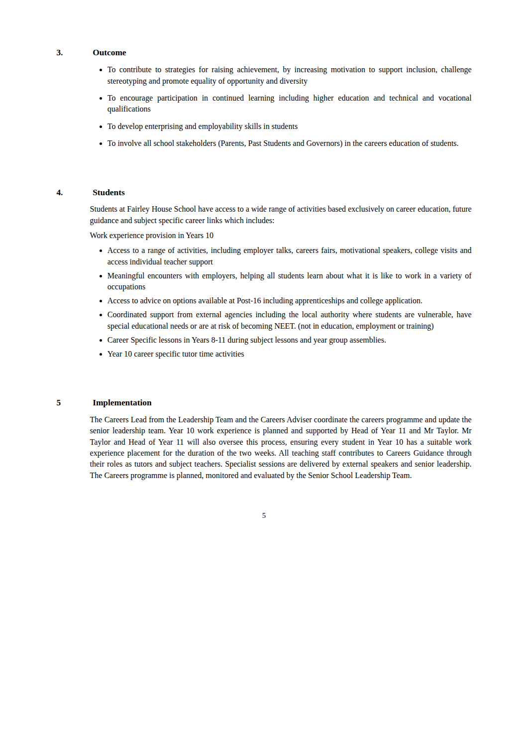3. Outcome
To contribute to strategies for raising achievement, by increasing motivation to support inclusion, challenge stereotyping and promote equality of opportunity and diversity
To encourage participation in continued learning including higher education and technical and vocational qualifications
To develop enterprising and employability skills in students
To involve all school stakeholders (Parents, Past Students and Governors) in the careers education of students.
4. Students
Students at Fairley House School have access to a wide range of activities based exclusively on career education, future guidance and subject specific career links which includes:
Work experience provision in Years 10
Access to a range of activities, including employer talks, careers fairs, motivational speakers, college visits and access individual teacher support
Meaningful encounters with employers, helping all students learn about what it is like to work in a variety of occupations
Access to advice on options available at Post-16 including apprenticeships and college application.
Coordinated support from external agencies including the local authority where students are vulnerable, have special educational needs or are at risk of becoming NEET. (not in education, employment or training)
Career Specific lessons in Years 8-11 during subject lessons and year group assemblies.
Year 10 career specific tutor time activities
5 Implementation
The Careers Lead from the Leadership Team and the Careers Adviser coordinate the careers programme and update the senior leadership team. Year 10 work experience is planned and supported by Head of Year 11 and Mr Taylor. Mr Taylor and Head of Year 11 will also oversee this process, ensuring every student in Year 10 has a suitable work experience placement for the duration of the two weeks. All teaching staff contributes to Careers Guidance through their roles as tutors and subject teachers. Specialist sessions are delivered by external speakers and senior leadership. The Careers programme is planned, monitored and evaluated by the Senior School Leadership Team.
5